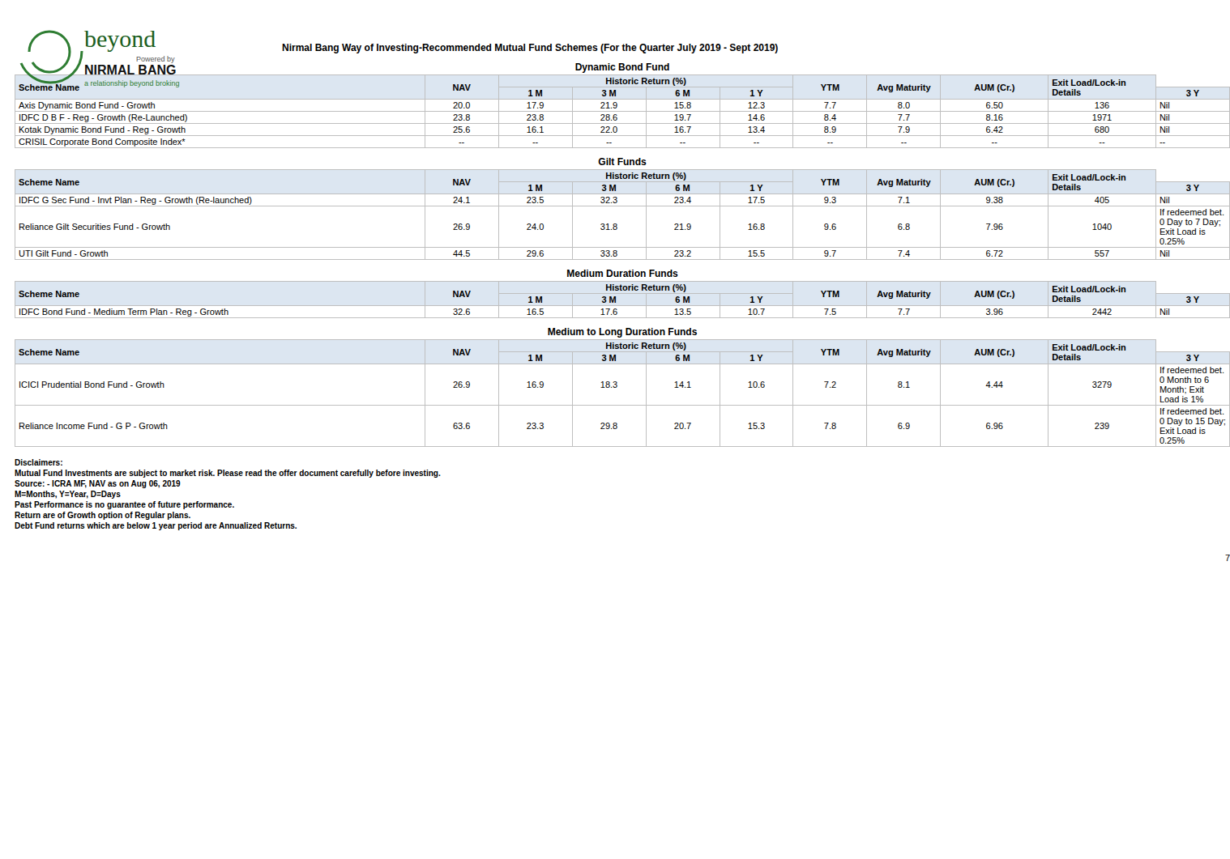beyond Powered by NIRMAL BANG a relationship beyond broking
Nirmal Bang Way of Investing-Recommended Mutual Fund Schemes (For the Quarter July 2019 - Sept 2019)
Dynamic Bond Fund
| Scheme Name | NAV | Historic Return (%) | YTM | Avg Maturity | AUM (Cr.) | Exit Load/Lock-in Details |
| --- | --- | --- | --- | --- | --- | --- |
| 1 M | 3 M | 6 M | 1 Y | 3 Y |
| Axis Dynamic Bond Fund - Growth | 20.0 | 17.9 | 21.9 | 15.8 | 12.3 | 7.7 | 8.0 | 6.50 | 136 | Nil |
| IDFC D B F - Reg - Growth (Re-Launched) | 23.8 | 23.8 | 28.6 | 19.7 | 14.6 | 8.4 | 7.7 | 8.16 | 1971 | Nil |
| Kotak Dynamic Bond Fund - Reg - Growth | 25.6 | 16.1 | 22.0 | 16.7 | 13.4 | 8.9 | 7.9 | 6.42 | 680 | Nil |
| CRISIL Corporate Bond Composite Index* | -- | -- | -- | -- | -- | -- | -- | -- | -- | -- |
Gilt Funds
| Scheme Name | NAV | Historic Return (%) | YTM | Avg Maturity | AUM (Cr.) | Exit Load/Lock-in Details |
| --- | --- | --- | --- | --- | --- | --- |
| 1 M | 3 M | 6 M | 1 Y | 3 Y |
| IDFC G Sec Fund - Invt Plan - Reg - Growth (Re-launched) | 24.1 | 23.5 | 32.3 | 23.4 | 17.5 | 9.3 | 7.1 | 9.38 | 405 | Nil |
| Reliance Gilt Securities Fund - Growth | 26.9 | 24.0 | 31.8 | 21.9 | 16.8 | 9.6 | 6.8 | 7.96 | 1040 | If redeemed bet. 0 Day to 7 Day; Exit Load is 0.25% |
| UTI Gilt Fund - Growth | 44.5 | 29.6 | 33.8 | 23.2 | 15.5 | 9.7 | 7.4 | 6.72 | 557 | Nil |
Medium Duration Funds
| Scheme Name | NAV | Historic Return (%) | YTM | Avg Maturity | AUM (Cr.) | Exit Load/Lock-in Details |
| --- | --- | --- | --- | --- | --- | --- |
| 1 M | 3 M | 6 M | 1 Y | 3 Y |
| IDFC Bond Fund - Medium Term Plan - Reg - Growth | 32.6 | 16.5 | 17.6 | 13.5 | 10.7 | 7.5 | 7.7 | 3.96 | 2442 | Nil |
Medium to Long Duration Funds
| Scheme Name | NAV | Historic Return (%) | YTM | Avg Maturity | AUM (Cr.) | Exit Load/Lock-in Details |
| --- | --- | --- | --- | --- | --- | --- |
| 1 M | 3 M | 6 M | 1 Y | 3 Y |
| ICICI Prudential Bond Fund - Growth | 26.9 | 16.9 | 18.3 | 14.1 | 10.6 | 7.2 | 8.1 | 4.44 | 3279 | If redeemed bet. 0 Month to 6 Month; Exit Load is 1% |
| Reliance Income Fund - G P - Growth | 63.6 | 23.3 | 29.8 | 20.7 | 15.3 | 7.8 | 6.9 | 6.96 | 239 | If redeemed bet. 0 Day to 15 Day; Exit Load is 0.25% |
Disclaimers:
Mutual Fund Investments are subject to market risk. Please read the offer document carefully before investing.
Source: - ICRA MF, NAV as on Aug 06, 2019
M=Months, Y=Year, D=Days
Past Performance is no guarantee of future performance.
Return are of Growth option of Regular plans.
Debt Fund returns which are below 1 year period are Annualized Returns.
7